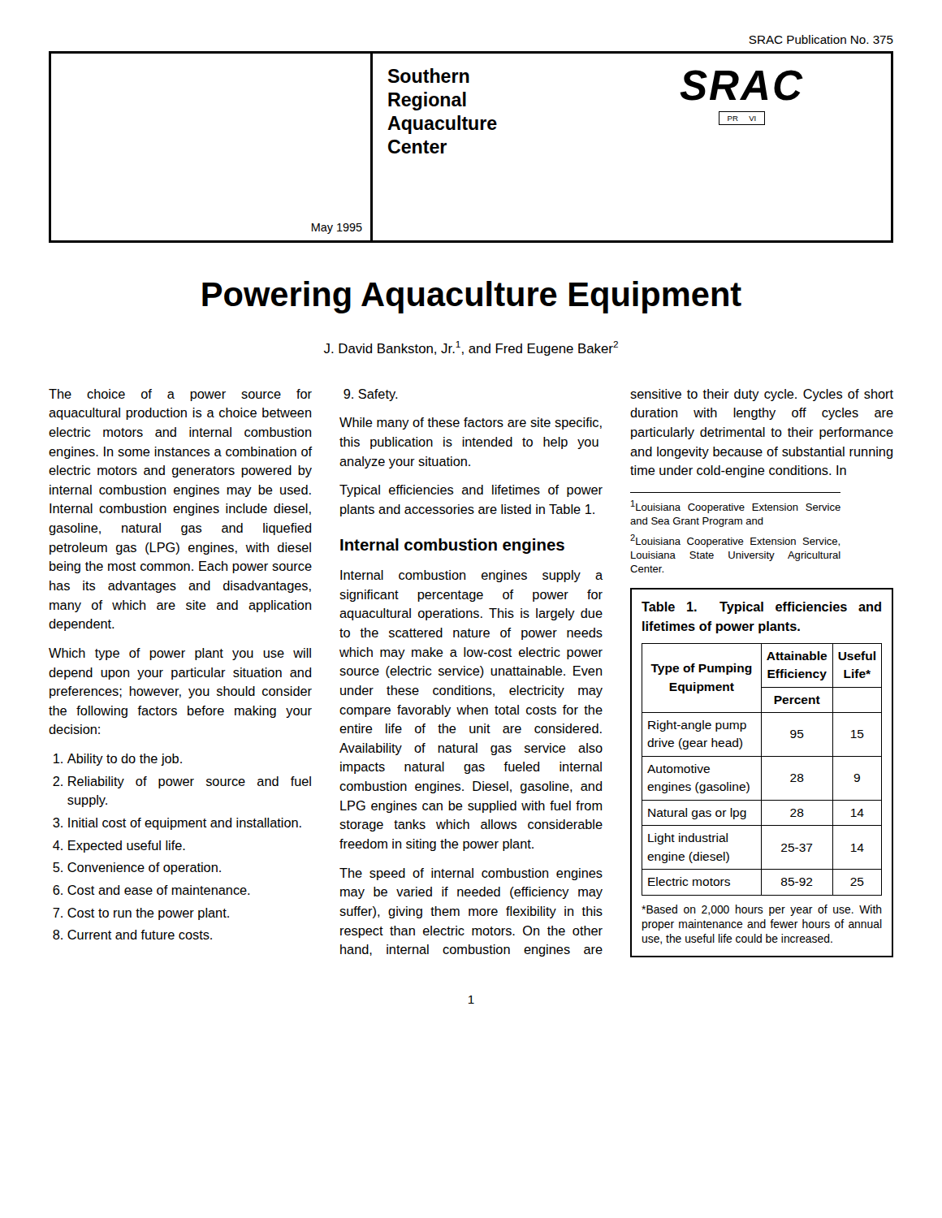SRAC Publication No. 375
May 1995
Southern
Regional
Aquaculture
Center
SRAC
PR VI
Powering Aquaculture Equipment
J. David Bankston, Jr.1, and Fred Eugene Baker2
The choice of a power source for aquacultural production is a choice between electric motors and internal combustion engines. In some instances a combination of electric motors and generators powered by internal combustion engines may be used. Internal combustion engines include diesel, gasoline, natural gas and liquefied petroleum gas (LPG) engines, with diesel being the most common. Each power source has its advantages and disadvantages, many of which are site and application dependent.
Which type of power plant you use will depend upon your particular situation and preferences; however, you should consider the following factors before making your decision:
Ability to do the job.
Reliability of power source and fuel supply.
Initial cost of equipment and installation.
Expected useful life.
Convenience of operation.
Cost and ease of maintenance.
Cost to run the power plant.
Current and future costs.
Safety.
While many of these factors are site specific, this publication is intended to help you analyze your situation.
Typical efficiencies and lifetimes of power plants and accessories are listed in Table 1.
Internal combustion engines
Internal combustion engines supply a significant percentage of power for aquacultural operations. This is largely due to the scattered nature of power needs which may make a low-cost electric power source (electric service) unattainable. Even under these conditions, electricity may compare favorably when total costs for the entire life of the unit are considered. Availability of natural gas service also impacts natural gas fueled internal combustion engines. Diesel, gasoline, and LPG engines can be supplied with fuel from storage tanks which allows considerable freedom in siting the power plant.
The speed of internal combustion engines may be varied if needed (efficiency may suffer), giving them more flexibility in this respect than electric motors. On the other hand, internal combustion engines are sensitive to their duty cycle. Cycles of short duration with lengthy off cycles are particularly detrimental to their performance and longevity because of substantial running time under cold-engine conditions. In
1Louisiana Cooperative Extension Service and Sea Grant Program and
2Louisiana Cooperative Extension Service, Louisiana State University Agricultural Center.
Table 1. Typical efficiencies and lifetimes of power plants.
| Type of Pumping Equipment | Attainable Efficiency | Useful Life* |
| --- | --- | --- |
| Percent | |
| Right-angle pump drive (gear head) | 95 | 15 |
| Automotive engines (gasoline) | 28 | 9 |
| Natural gas or lpg | 28 | 14 |
| Light industrial engine (diesel) | 25-37 | 14 |
| Electric motors | 85-92 | 25 |
*Based on 2,000 hours per year of use. With proper maintenance and fewer hours of annual use, the useful life could be increased.
1